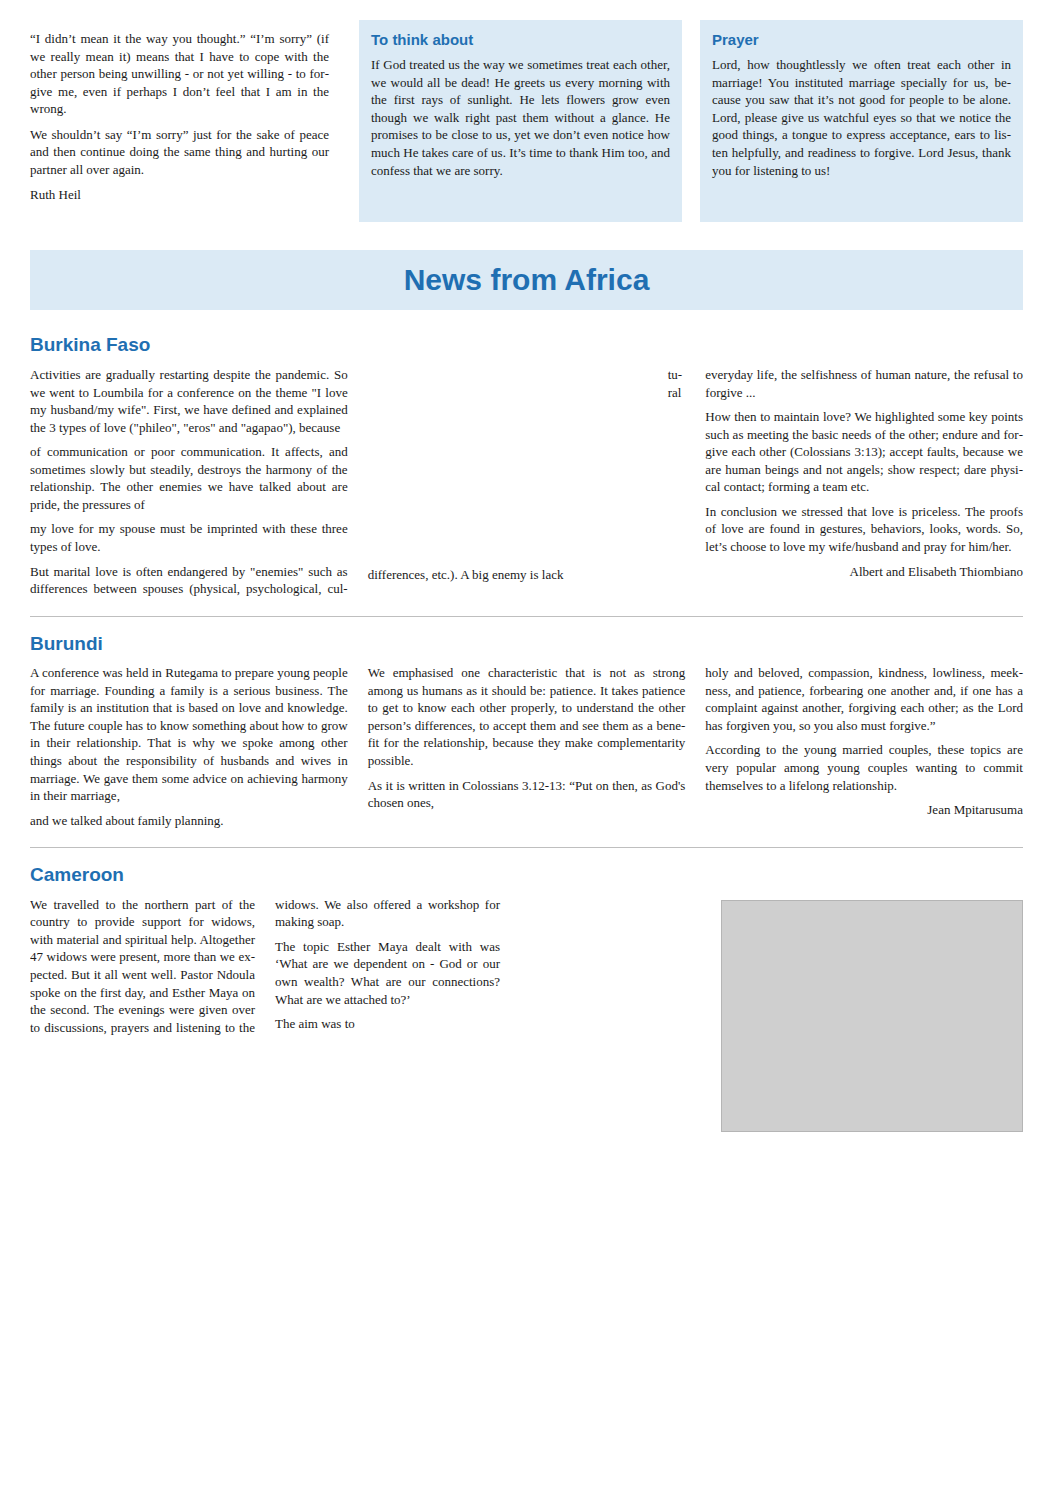“I didn’t mean it the way you thought.” “I’m sorry” (if we really mean it) means that I have to cope with the other person being unwilling - or not yet willing - to forgive me, even if perhaps I don’t feel that I am in the wrong.
We shouldn’t say “I’m sorry” just for the sake of peace and then continue doing the same thing and hurting our partner all over again.
Ruth Heil
To think about
If God treated us the way we sometimes treat each other, we would all be dead! He greets us every morning with the first rays of sunlight. He lets flowers grow even though we walk right past them without a glance. He promises to be close to us, yet we don’t even notice how much He takes care of us. It’s time to thank Him too, and confess that we are sorry.
Prayer
Lord, how thoughtlessly we often treat each other in marriage! You instituted marriage specially for us, because you saw that it’s not good for people to be alone. Lord, please give us watchful eyes so that we notice the good things, a tongue to express acceptance, ears to listen helpfully, and readiness to forgive. Lord Jesus, thank you for listening to us!
News from Africa
Burkina Faso
Activities are gradually restarting despite the pandemic. So we went to Loumbila for a conference on the theme "I love my husband/my wife". First, we have defined and explained the 3 types of love ("phileo", "eros" and "agapao"), because
of communication or poor communication. It affects, and sometimes slowly but steadily, destroys the harmony of the relationship. The other enemies we have talked about are pride, the pressures of
my love for my spouse must be imprinted with these three types of love.
But marital love is often endangered by "enemies" such as differences between spouses (physical, psychological, cultural differences, etc.). A big enemy is lack
everyday life, the selfishness of human nature, the refusal to forgive ...
How then to maintain love? We highlighted some key points such as meeting the basic needs of the other; endure and forgive each other (Colossians 3:13); accept faults, because we are human beings and not angels; show respect; dare physical contact; forming a team etc.
In conclusion we stressed that love is priceless. The proofs of love are found in gestures, behaviors, looks, words. So, let’s choose to love my wife/husband and pray for him/her.
Albert and Elisabeth Thiombiano
Burundi
A conference was held in Rutegama to prepare young people for marriage. Founding a family is a serious business. The family is an institution that is based on love and knowledge. The future couple has to know something about how to grow in their relationship. That is why we spoke among other things about the responsibility of husbands and wives in marriage. We gave them some advice on achieving harmony in their marriage,
and we talked about family planning.
We emphasised one characteristic that is not as strong among us humans as it should be: patience. It takes patience to get to know each other properly, to understand the other person’s differences, to accept them and see them as a benefit for the relationship, because they make complementarity possible.
As it is written in Colossians 3.12-13: “Put on then, as God's chosen ones,
holy and beloved, compassion, kindness, lowliness, meekness, and patience, forbearing one another and, if one has a complaint against another, forgiving each other; as the Lord has forgiven you, so you also must forgive.”
According to the young married couples, these topics are very popular among young couples wanting to commit themselves to a lifelong relationship.
Jean Mpitarusuma
Cameroon
We travelled to the northern part of the country to provide support for widows, with material and spiritual help. Altogether 47 widows were present, more than we expected. But it all went well. Pastor Ndoula spoke on the first day, and Esther Maya on the second. The evenings were given over to discussions, prayers and listening to the widows. We also offered a workshop for making soap.
The topic Esther Maya dealt with was ‘What are we dependent on - God or our own wealth? What are our connections? What are we attached to?’
The aim was to